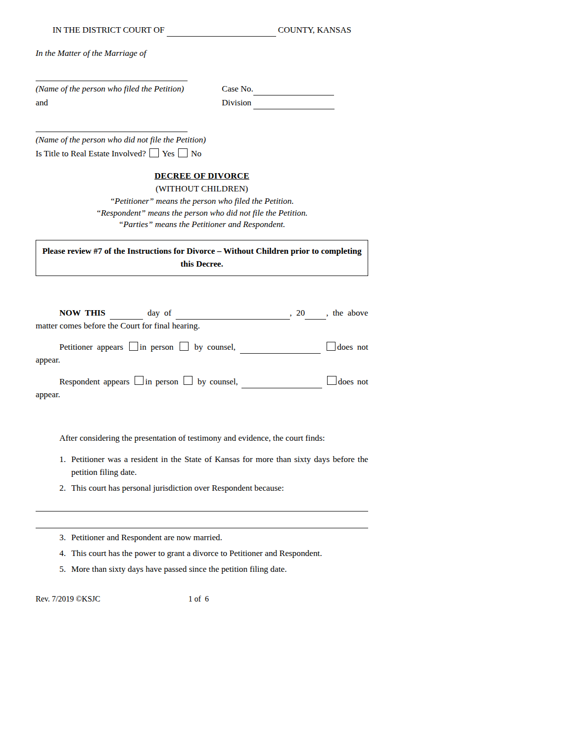IN THE DISTRICT COURT OF COUNTY, KANSAS
In the Matter of the Marriage of
(Name of the person who filed the Petition)
Case No.
and
Division
(Name of the person who did not file the Petition)
Is Title to Real Estate Involved? Yes No
DECREE OF DIVORCE
(WITHOUT CHILDREN)
“Petitioner” means the person who filed the Petition.
“Respondent” means the person who did not file the Petition.
“Parties” means the Petitioner and Respondent.
Please review #7 of the Instructions for Divorce – Without Children prior to completing this Decree.
NOW THIS day of , 20 , the above matter comes before the Court for final hearing.
Petitioner appears in person by counsel, does not appear.
Respondent appears in person by counsel, does not appear.
After considering the presentation of testimony and evidence, the court finds:
1.
Petitioner was a resident in the State of Kansas for more than sixty days before the petition filing date.
2.
This court has personal jurisdiction over Respondent because:
3.
Petitioner and Respondent are now married.
4.
This court has the power to grant a divorce to Petitioner and Respondent.
5.
More than sixty days have passed since the petition filing date.
Rev. 7/2019 ©KSJC
1 of 6